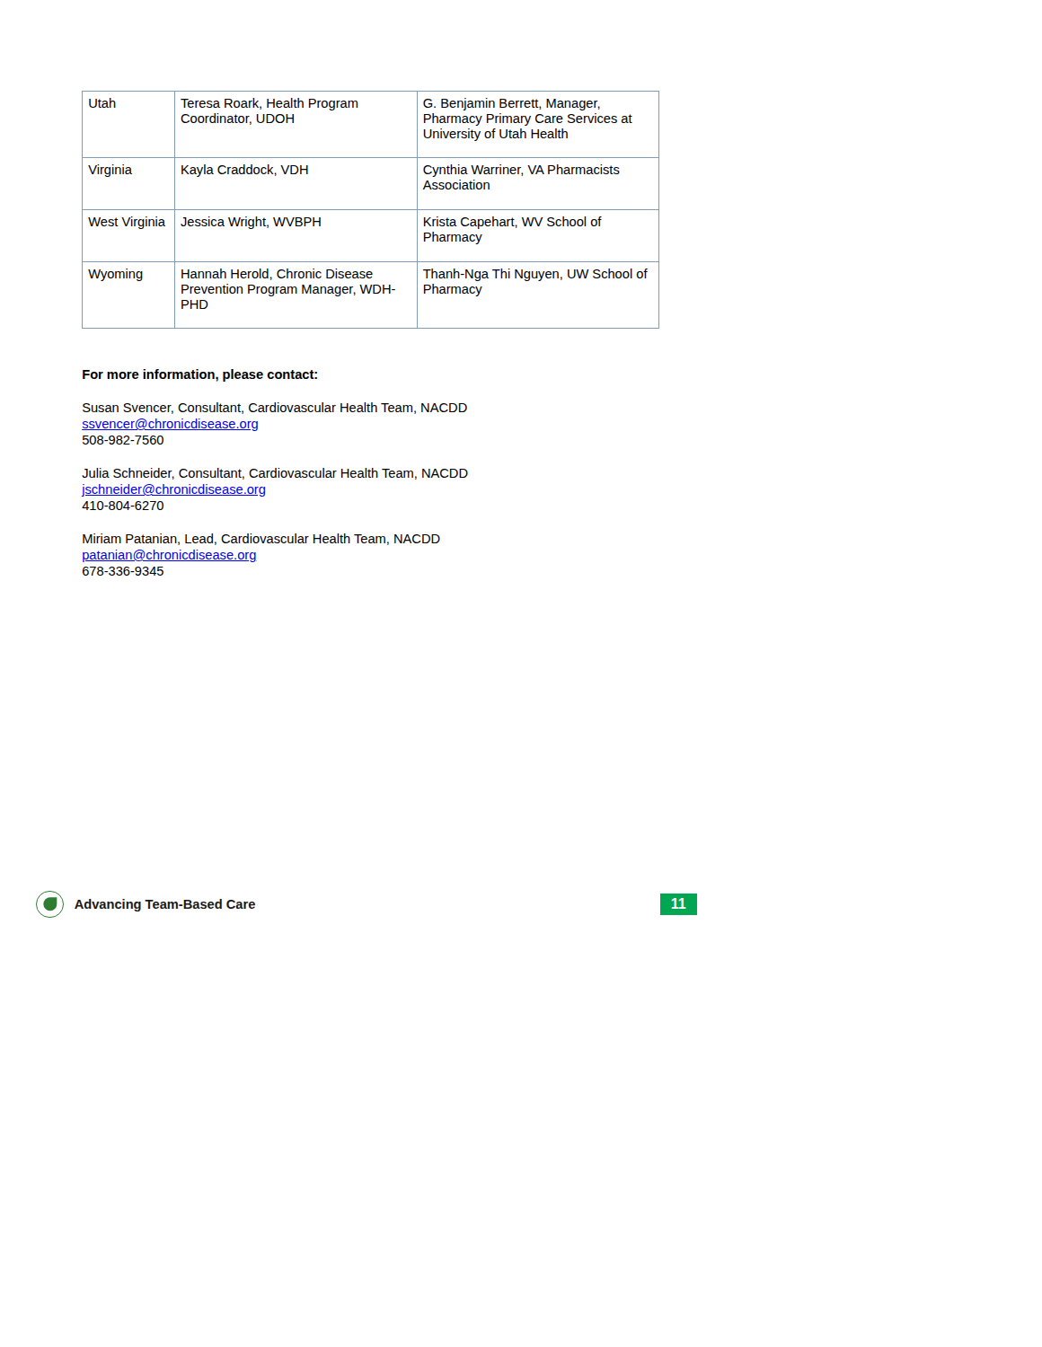| Utah | Teresa Roark, Health Program Coordinator, UDOH | G. Benjamin Berrett, Manager, Pharmacy Primary Care Services at University of Utah Health |
| Virginia | Kayla Craddock, VDH | Cynthia Warriner, VA Pharmacists Association |
| West Virginia | Jessica Wright, WVBPH | Krista Capehart, WV School of Pharmacy |
| Wyoming | Hannah Herold, Chronic Disease Prevention Program Manager, WDH-PHD | Thanh-Nga Thi Nguyen, UW School of Pharmacy |
For more information, please contact:
Susan Svencer, Consultant, Cardiovascular Health Team, NACDD
ssvencer@chronicdisease.org
508-982-7560
Julia Schneider, Consultant, Cardiovascular Health Team, NACDD
jschneider@chronicdisease.org
410-804-6270
Miriam Patanian, Lead, Cardiovascular Health Team, NACDD
patanian@chronicdisease.org
678-336-9345
Advancing Team-Based Care
11